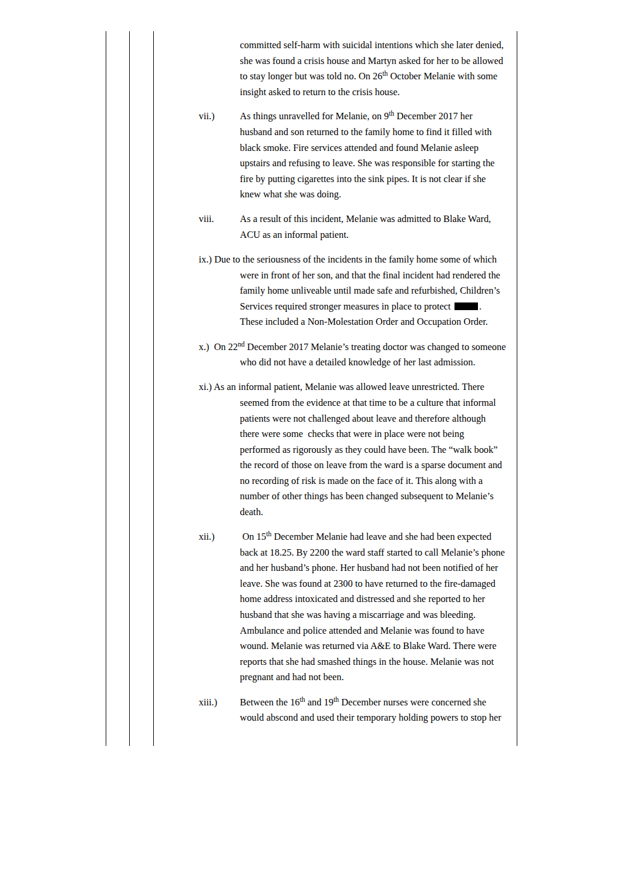committed self-harm with suicidal intentions which she later denied, she was found a crisis house and Martyn asked for her to be allowed to stay longer but was told no. On 26th October Melanie with some insight asked to return to the crisis house.
vii.) As things unravelled for Melanie, on 9th December 2017 her husband and son returned to the family home to find it filled with black smoke. Fire services attended and found Melanie asleep upstairs and refusing to leave. She was responsible for starting the fire by putting cigarettes into the sink pipes. It is not clear if she knew what she was doing.
viii. As a result of this incident, Melanie was admitted to Blake Ward, ACU as an informal patient.
ix.) Due to the seriousness of the incidents in the family home some of which were in front of her son, and that the final incident had rendered the family home unliveable until made safe and refurbished, Children’s Services required stronger measures in place to protect . These included a Non-Molestation Order and Occupation Order.
x.) On 22nd December 2017 Melanie’s treating doctor was changed to someone who did not have a detailed knowledge of her last admission.
xi.) As an informal patient, Melanie was allowed leave unrestricted. There seemed from the evidence at that time to be a culture that informal patients were not challenged about leave and therefore although there were some checks that were in place were not being performed as rigorously as they could have been. The “walk book” the record of those on leave from the ward is a sparse document and no recording of risk is made on the face of it. This along with a number of other things has been changed subsequent to Melanie’s death.
xii.) On 15th December Melanie had leave and she had been expected back at 18.25. By 2200 the ward staff started to call Melanie’s phone and her husband’s phone. Her husband had not been notified of her leave. She was found at 2300 to have returned to the fire-damaged home address intoxicated and distressed and she reported to her husband that she was having a miscarriage and was bleeding. Ambulance and police attended and Melanie was found to have wound. Melanie was returned via A&E to Blake Ward. There were reports that she had smashed things in the house. Melanie was not pregnant and had not been.
xiii.) Between the 16th and 19th December nurses were concerned she would abscond and used their temporary holding powers to stop her